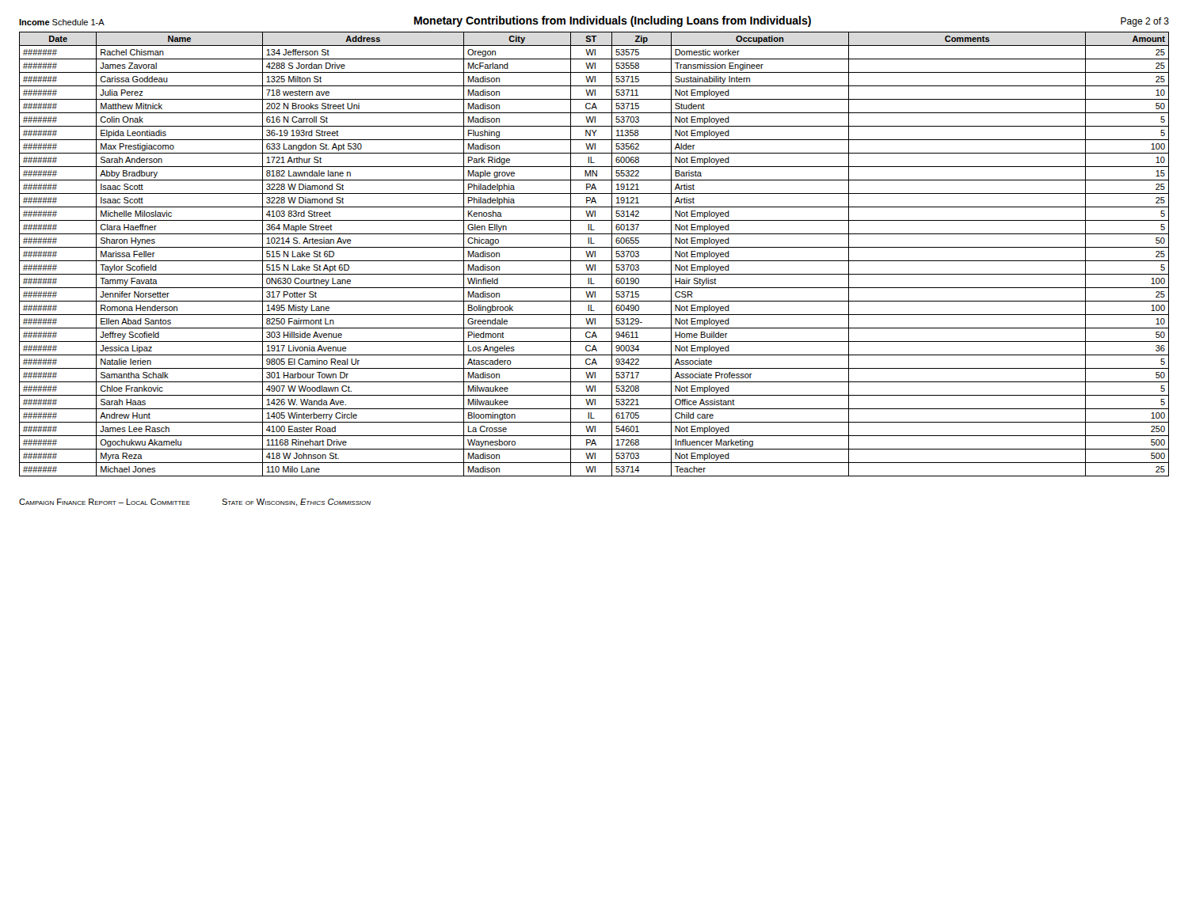Income Schedule 1-A
Monetary Contributions from Individuals (Including Loans from Individuals)
Page 2 of 3
| Date | Name | Address | City | ST | Zip | Occupation | Comments | Amount |
| --- | --- | --- | --- | --- | --- | --- | --- | --- |
| ####### | Rachel Chisman | 134 Jefferson St | Oregon | WI | 53575 | Domestic worker | | 25 |
| ####### | James Zavoral | 4288 S Jordan Drive | McFarland | WI | 53558 | Transmission Engineer | | 25 |
| ####### | Carissa Goddeau | 1325 Milton St | Madison | WI | 53715 | Sustainability Intern | | 25 |
| ####### | Julia Perez | 718 western ave | Madison | WI | 53711 | Not Employed | | 10 |
| ####### | Matthew Mitnick | 202 N Brooks Street Uni | Madison | CA | 53715 | Student | | 50 |
| ####### | Colin Onak | 616 N Carroll St | Madison | WI | 53703 | Not Employed | | 5 |
| ####### | Elpida Leontiadis | 36-19 193rd Street | Flushing | NY | 11358 | Not Employed | | 5 |
| ####### | Max Prestigiacomo | 633 Langdon St. Apt 530 | Madison | WI | 53562 | Alder | | 100 |
| ####### | Sarah Anderson | 1721 Arthur St | Park Ridge | IL | 60068 | Not Employed | | 10 |
| ####### | Abby Bradbury | 8182 Lawndale lane n | Maple grove | MN | 55322 | Barista | | 15 |
| ####### | Isaac Scott | 3228 W Diamond St | Philadelphia | PA | 19121 | Artist | | 25 |
| ####### | Isaac Scott | 3228 W Diamond St | Philadelphia | PA | 19121 | Artist | | 25 |
| ####### | Michelle Miloslavic | 4103 83rd Street | Kenosha | WI | 53142 | Not Employed | | 5 |
| ####### | Clara Haeffner | 364 Maple Street | Glen Ellyn | IL | 60137 | Not Employed | | 5 |
| ####### | Sharon Hynes | 10214 S. Artesian Ave | Chicago | IL | 60655 | Not Employed | | 50 |
| ####### | Marissa Feller | 515 N Lake St 6D | Madison | WI | 53703 | Not Employed | | 25 |
| ####### | Taylor Scofield | 515 N Lake St Apt 6D | Madison | WI | 53703 | Not Employed | | 5 |
| ####### | Tammy Favata | 0N630 Courtney Lane | Winfield | IL | 60190 | Hair Stylist | | 100 |
| ####### | Jennifer Norsetter | 317 Potter St | Madison | WI | 53715 | CSR | | 25 |
| ####### | Romona Henderson | 1495 Misty Lane | Bolingbrook | IL | 60490 | Not Employed | | 100 |
| ####### | Ellen Abad Santos | 8250 Fairmont Ln | Greendale | WI | 53129- | Not Employed | | 10 |
| ####### | Jeffrey Scofield | 303 Hillside Avenue | Piedmont | CA | 94611 | Home Builder | | 50 |
| ####### | Jessica Lipaz | 1917 Livonia Avenue | Los Angeles | CA | 90034 | Not Employed | | 36 |
| ####### | Natalie Ierien | 9805 El Camino Real Ur | Atascadero | CA | 93422 | Associate | | 5 |
| ####### | Samantha Schalk | 301 Harbour Town Dr | Madison | WI | 53717 | Associate Professor | | 50 |
| ####### | Chloe Frankovic | 4907 W Woodlawn Ct. | Milwaukee | WI | 53208 | Not Employed | | 5 |
| ####### | Sarah Haas | 1426 W. Wanda Ave. | Milwaukee | WI | 53221 | Office Assistant | | 5 |
| ####### | Andrew Hunt | 1405 Winterberry Circle | Bloomington | IL | 61705 | Child care | | 100 |
| ####### | James Lee Rasch | 4100 Easter Road | La Crosse | WI | 54601 | Not Employed | | 250 |
| ####### | Ogochukwu Akamelu | 11168 Rinehart Drive | Waynesboro | PA | 17268 | Influencer Marketing | | 500 |
| ####### | Myra Reza | 418 W Johnson St. | Madison | WI | 53703 | Not Employed | | 500 |
| ####### | Michael Jones | 110 Milo Lane | Madison | WI | 53714 | Teacher | | 25 |
Campaign Finance Report – Local Committee
State of Wisconsin, Ethics Commission